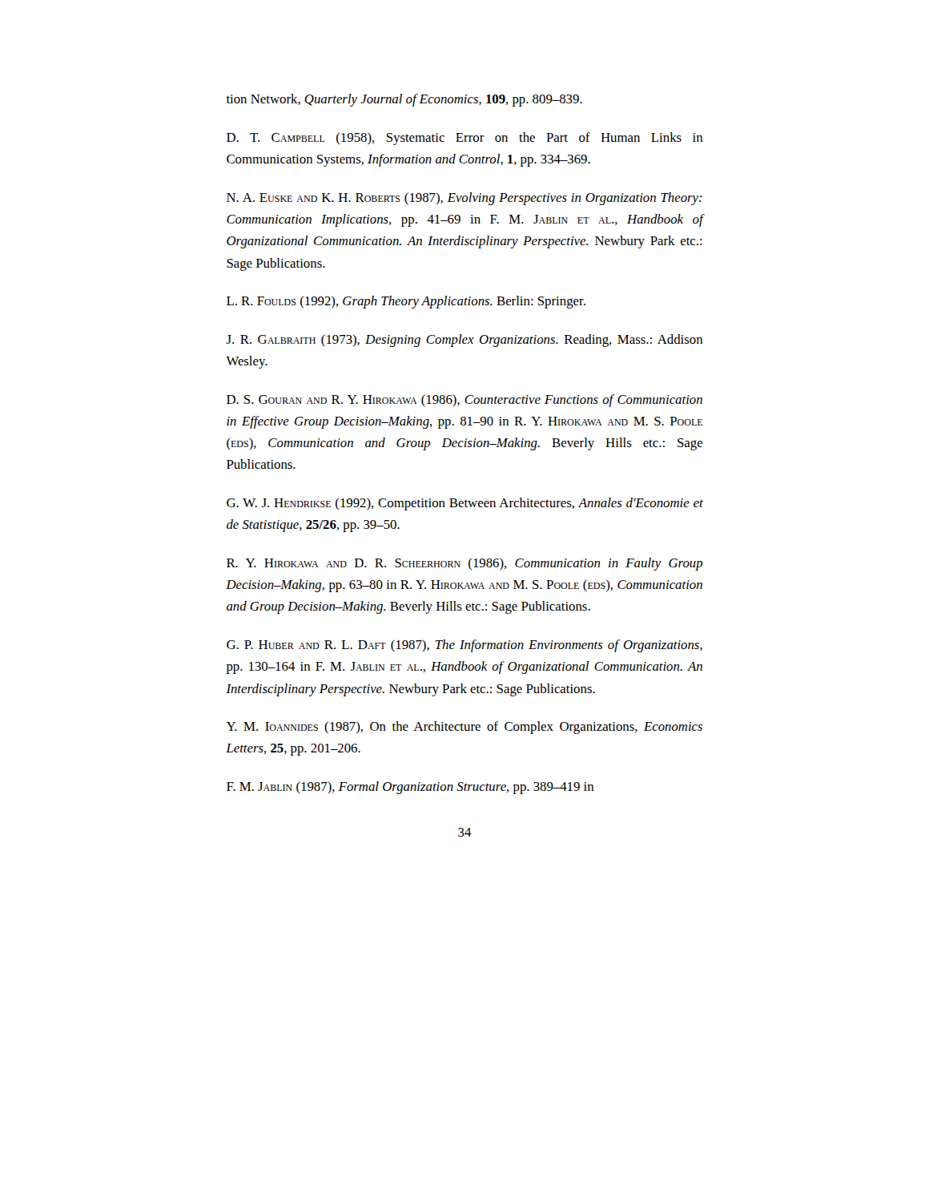tion Network, Quarterly Journal of Economics, 109, pp. 809–839.
D. T. Campbell (1958), Systematic Error on the Part of Human Links in Communication Systems, Information and Control, 1, pp. 334–369.
N. A. Euske and K. H. Roberts (1987), Evolving Perspectives in Organization Theory: Communication Implications, pp. 41–69 in F. M. Jablin et al., Handbook of Organizational Communication. An Interdisciplinary Perspective. Newbury Park etc.: Sage Publications.
L. R. Foulds (1992), Graph Theory Applications. Berlin: Springer.
J. R. Galbraith (1973), Designing Complex Organizations. Reading, Mass.: Addison Wesley.
D. S. Gouran and R. Y. Hirokawa (1986), Counteractive Functions of Communication in Effective Group Decision–Making, pp. 81–90 in R. Y. Hirokawa and M. S. Poole (eds), Communication and Group Decision–Making. Beverly Hills etc.: Sage Publications.
G. W. J. Hendrikse (1992), Competition Between Architectures, Annales d'Economie et de Statistique, 25/26, pp. 39–50.
R. Y. Hirokawa and D. R. Scheerhorn (1986), Communication in Faulty Group Decision–Making, pp. 63–80 in R. Y. Hirokawa and M. S. Poole (eds), Communication and Group Decision–Making. Beverly Hills etc.: Sage Publications.
G. P. Huber and R. L. Daft (1987), The Information Environments of Organizations, pp. 130–164 in F. M. Jablin et al., Handbook of Organizational Communication. An Interdisciplinary Perspective. Newbury Park etc.: Sage Publications.
Y. M. Ioannides (1987), On the Architecture of Complex Organizations, Economics Letters, 25, pp. 201–206.
F. M. Jablin (1987), Formal Organization Structure, pp. 389–419 in
34